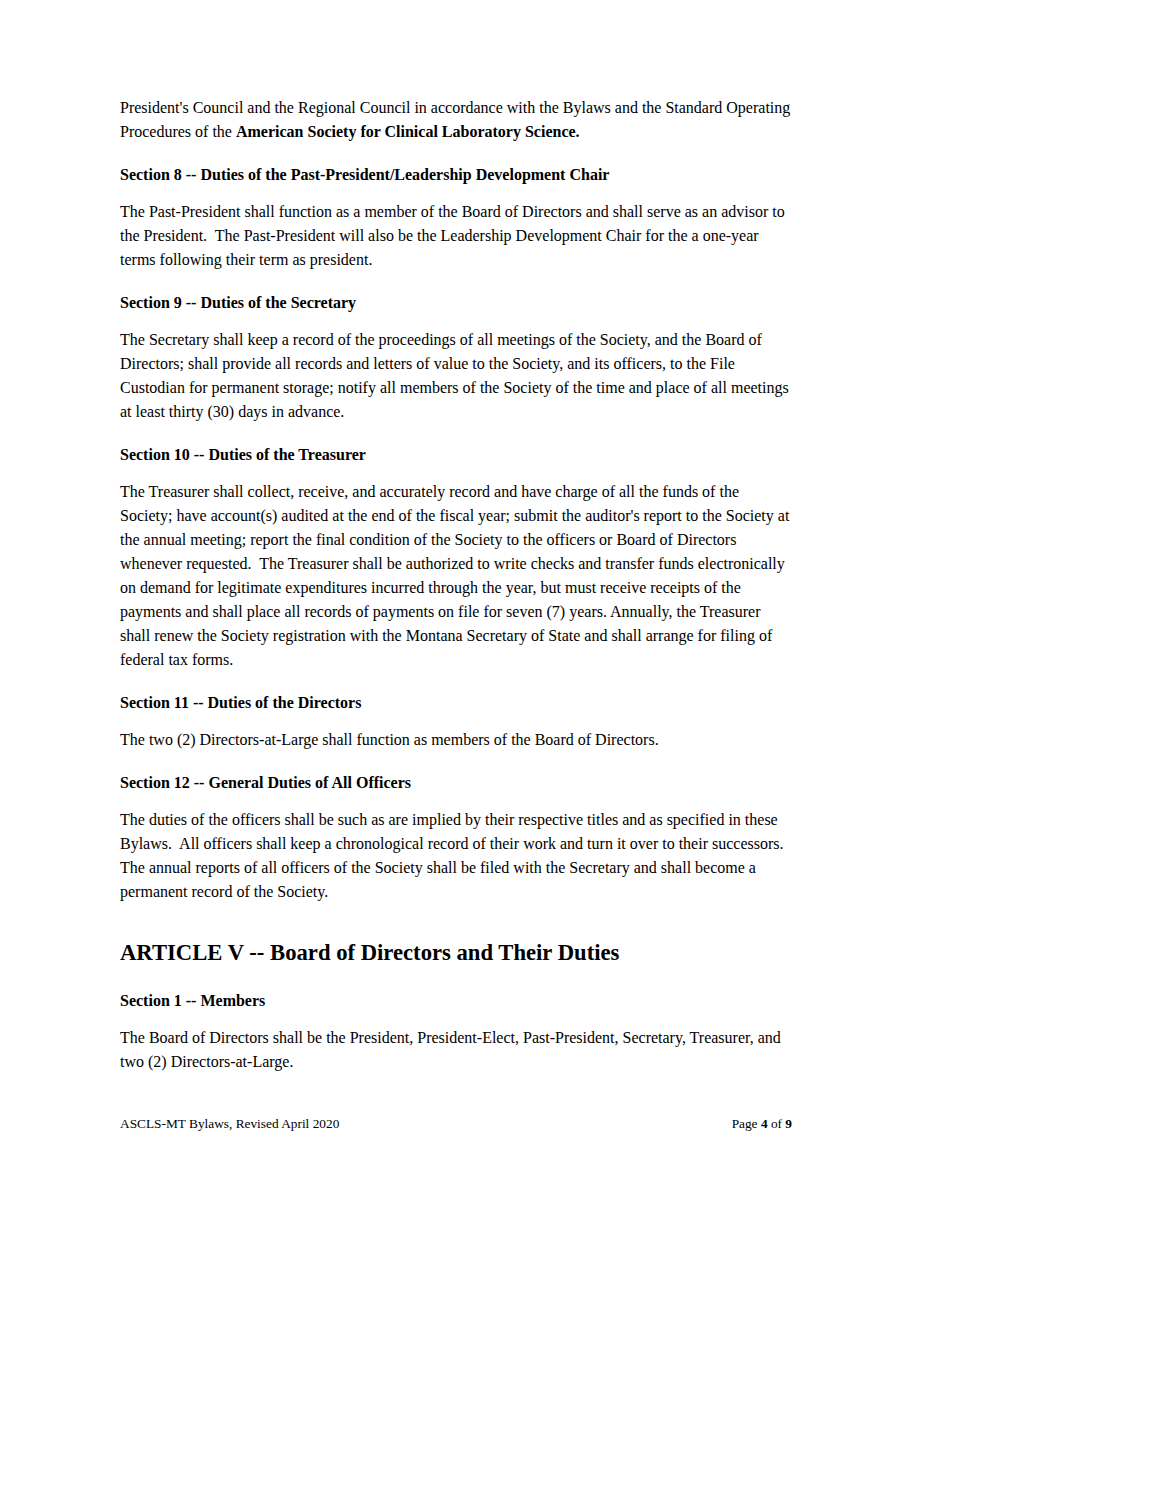President's Council and the Regional Council in accordance with the Bylaws and the Standard Operating Procedures of the American Society for Clinical Laboratory Science.
Section 8 -- Duties of the Past-President/Leadership Development Chair
The Past-President shall function as a member of the Board of Directors and shall serve as an advisor to the President. The Past-President will also be the Leadership Development Chair for the a one-year terms following their term as president.
Section 9 -- Duties of the Secretary
The Secretary shall keep a record of the proceedings of all meetings of the Society, and the Board of Directors; shall provide all records and letters of value to the Society, and its officers, to the File Custodian for permanent storage; notify all members of the Society of the time and place of all meetings at least thirty (30) days in advance.
Section 10 -- Duties of the Treasurer
The Treasurer shall collect, receive, and accurately record and have charge of all the funds of the Society; have account(s) audited at the end of the fiscal year; submit the auditor's report to the Society at the annual meeting; report the final condition of the Society to the officers or Board of Directors whenever requested. The Treasurer shall be authorized to write checks and transfer funds electronically on demand for legitimate expenditures incurred through the year, but must receive receipts of the payments and shall place all records of payments on file for seven (7) years. Annually, the Treasurer shall renew the Society registration with the Montana Secretary of State and shall arrange for filing of federal tax forms.
Section 11 -- Duties of the Directors
The two (2) Directors-at-Large shall function as members of the Board of Directors.
Section 12 -- General Duties of All Officers
The duties of the officers shall be such as are implied by their respective titles and as specified in these Bylaws. All officers shall keep a chronological record of their work and turn it over to their successors. The annual reports of all officers of the Society shall be filed with the Secretary and shall become a permanent record of the Society.
ARTICLE V -- Board of Directors and Their Duties
Section 1 -- Members
The Board of Directors shall be the President, President-Elect, Past-President, Secretary, Treasurer, and two (2) Directors-at-Large.
ASCLS-MT Bylaws, Revised April 2020 Page 4 of 9